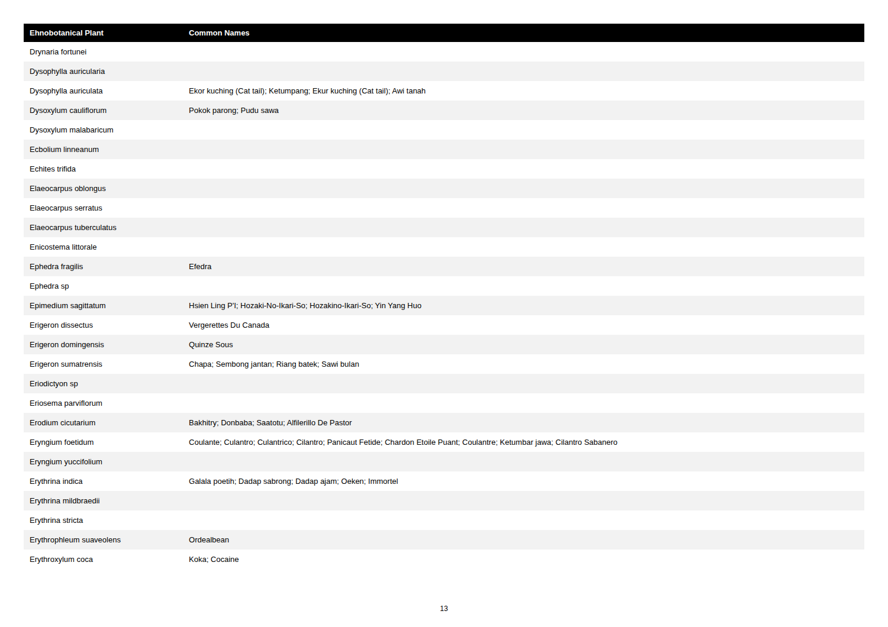| Ehnobotanical Plant | Common Names |
| --- | --- |
| Drynaria fortunei | |
| Dysophylla auricularia | |
| Dysophylla auriculata | Ekor kuching (Cat tail); Ketumpang; Ekur kuching (Cat tail); Awi tanah |
| Dysoxylum cauliflorum | Pokok parong; Pudu sawa |
| Dysoxylum malabaricum | |
| Ecbolium linneanum | |
| Echites trifida | |
| Elaeocarpus oblongus | |
| Elaeocarpus serratus | |
| Elaeocarpus tuberculatus | |
| Enicostema littorale | |
| Ephedra fragilis | Efedra |
| Ephedra sp | |
| Epimedium sagittatum | Hsien Ling P'I; Hozaki-No-Ikari-So; Hozakino-Ikari-So; Yin Yang Huo |
| Erigeron dissectus | Vergerettes Du Canada |
| Erigeron domingensis | Quinze Sous |
| Erigeron sumatrensis | Chapa; Sembong jantan; Riang batek; Sawi bulan |
| Eriodictyon sp | |
| Eriosema parviflorum | |
| Erodium cicutarium | Bakhitry; Donbaba; Saatotu; Alfilerillo De Pastor |
| Eryngium foetidum | Coulante; Culantro; Culantrico; Cilantro; Panicaut Fetide; Chardon Etoile Puant; Coulantre; Ketumbar jawa; Cilantro Sabanero |
| Eryngium yuccifolium | |
| Erythrina indica | Galala poetih; Dadap sabrong; Dadap ajam; Oeken; Immortel |
| Erythrina mildbraedii | |
| Erythrina stricta | |
| Erythrophleum suaveolens | Ordealbean |
| Erythroxylum coca | Koka; Cocaine |
13